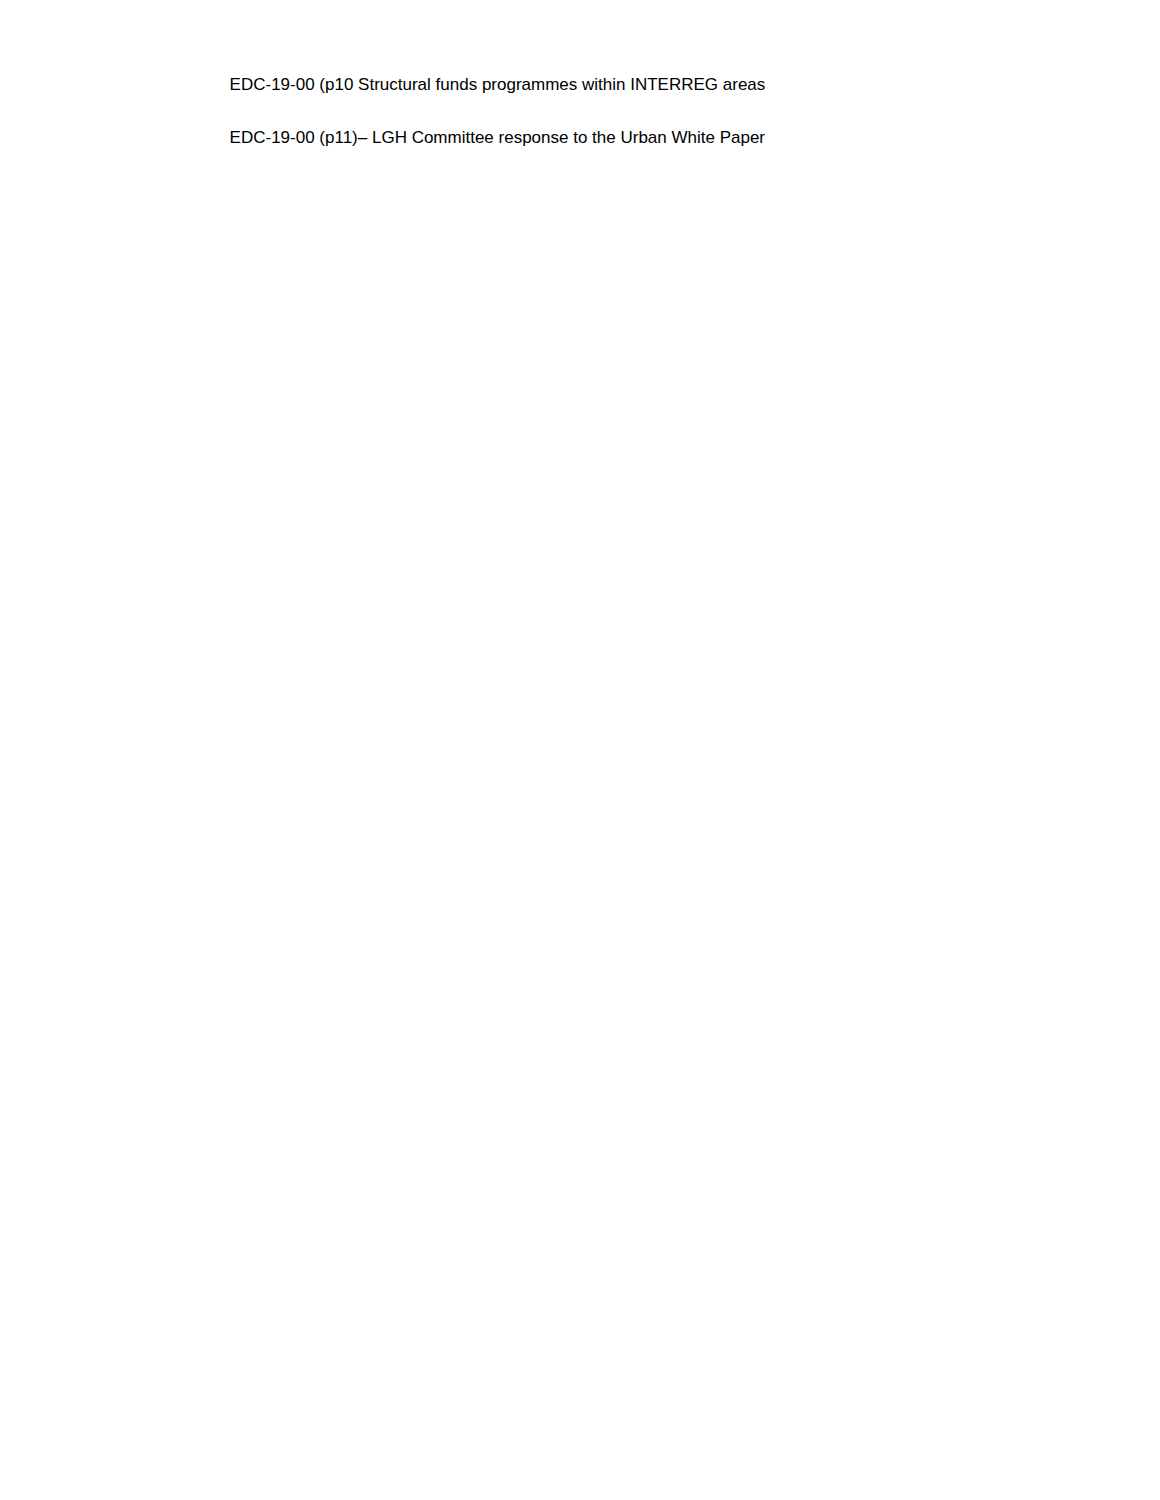EDC-19-00 (p10 Structural funds programmes within INTERREG areas
EDC-19-00 (p11)– LGH Committee response to the Urban White Paper